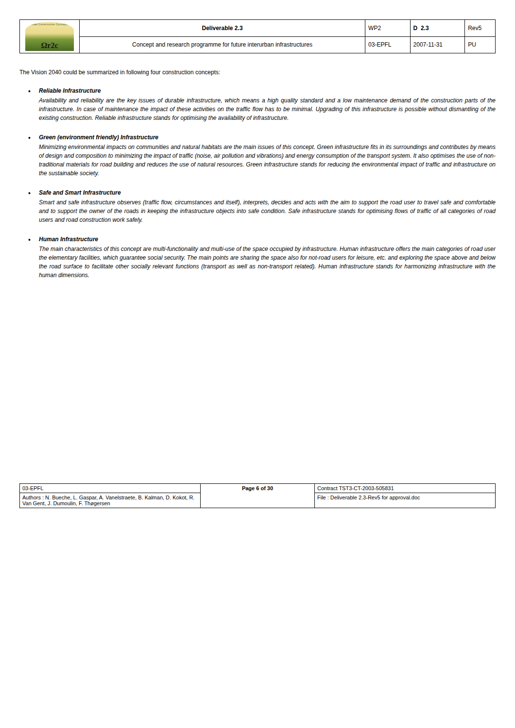| Road Construction Concepts Ωr2c | Deliverable 2.3 | WP2 | D 2.3 | Rev5 |
| Concept and research programme for future interurban infrastructures | 03-EPFL | 2007-11-31 | PU |
The Vision 2040 could be summarized in following four construction concepts:
Reliable Infrastructure Availability and reliability are the key issues of durable infrastructure, which means a high quality standard and a low maintenance demand of the construction parts of the infrastructure. In case of maintenance the impact of these activities on the traffic flow has to be minimal. Upgrading of this infrastructure is possible without dismantling of the existing construction. Reliable infrastructure stands for optimising the availability of infrastructure.
Green (environment friendly) Infrastructure Minimizing environmental impacts on communities and natural habitats are the main issues of this concept. Green infrastructure fits in its surroundings and contributes by means of design and composition to minimizing the impact of traffic (noise, air pollution and vibrations) and energy consumption of the transport system. It also optimises the use of non-traditional materials for road building and reduces the use of natural resources. Green infrastructure stands for reducing the environmental impact of traffic and infrastructure on the sustainable society.
Safe and Smart Infrastructure Smart and safe infrastructure observes (traffic flow, circumstances and itself), interprets, decides and acts with the aim to support the road user to travel safe and comfortable and to support the owner of the roads in keeping the infrastructure objects into safe condition. Safe infrastructure stands for optimising flows of traffic of all categories of road users and road construction work safely.
Human Infrastructure The main characteristics of this concept are multi-functionality and multi-use of the space occupied by infrastructure. Human infrastructure offers the main categories of road user the elementary facilities, which guarantee social security. The main points are sharing the space also for not-road users for leisure, etc. and exploring the space above and below the road surface to facilitate other socially relevant functions (transport as well as non-transport related). Human infrastructure stands for harmonizing infrastructure with the human dimensions.
| 03-EPFL | Page 6 of 30 | Contract TST3-CT-2003-505831 |
| Authors : N. Bueche, L. Gaspar, A. Vanelstraete, B. Kalman, D. Kokot, R. Van Gent, J. Dumoulin, F. Thøgersen | File : Deliverable 2.3-Rev5 for approval.doc |